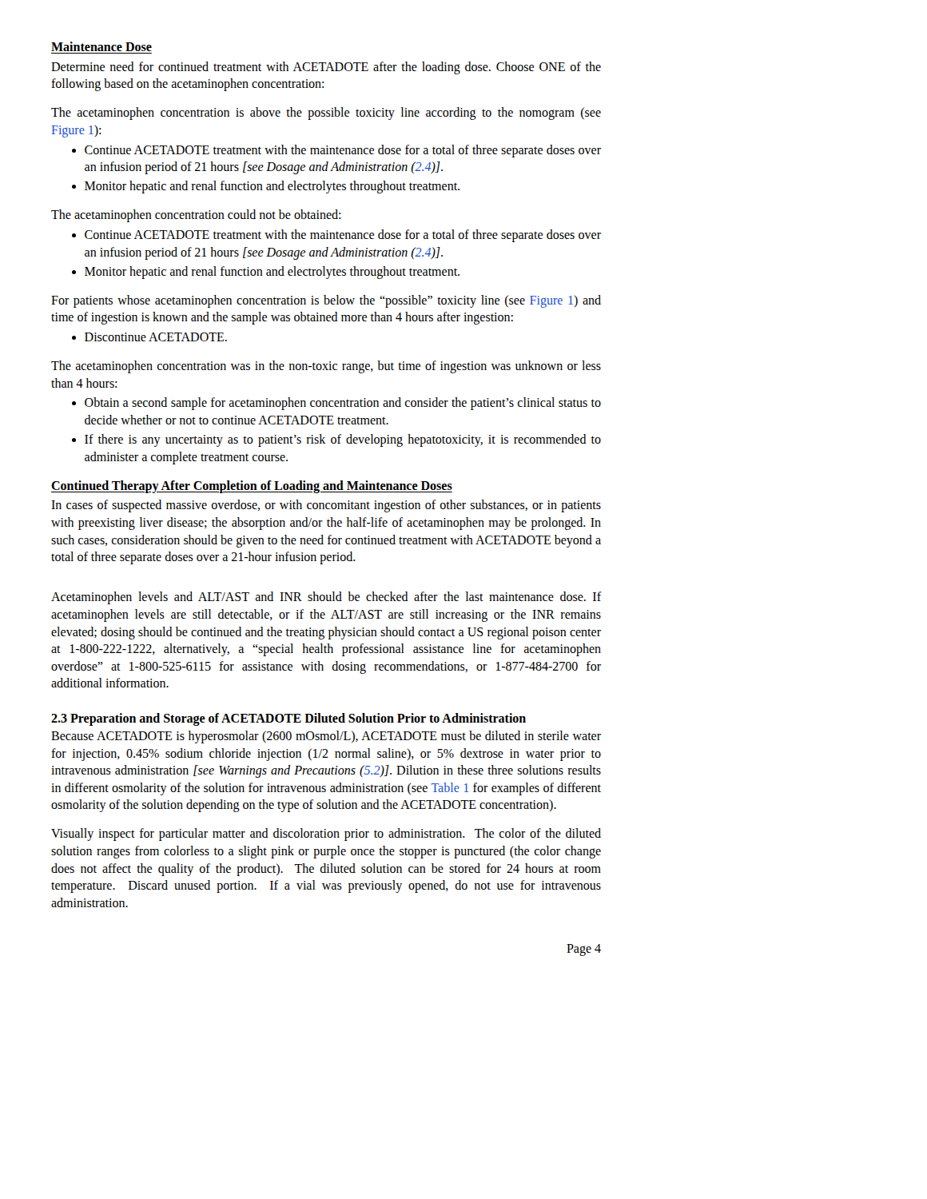Maintenance Dose
Determine need for continued treatment with ACETADOTE after the loading dose. Choose ONE of the following based on the acetaminophen concentration:
The acetaminophen concentration is above the possible toxicity line according to the nomogram (see Figure 1):
Continue ACETADOTE treatment with the maintenance dose for a total of three separate doses over an infusion period of 21 hours [see Dosage and Administration (2.4)].
Monitor hepatic and renal function and electrolytes throughout treatment.
The acetaminophen concentration could not be obtained:
Continue ACETADOTE treatment with the maintenance dose for a total of three separate doses over an infusion period of 21 hours [see Dosage and Administration (2.4)].
Monitor hepatic and renal function and electrolytes throughout treatment.
For patients whose acetaminophen concentration is below the “possible” toxicity line (see Figure 1) and time of ingestion is known and the sample was obtained more than 4 hours after ingestion:
Discontinue ACETADOTE.
The acetaminophen concentration was in the non-toxic range, but time of ingestion was unknown or less than 4 hours:
Obtain a second sample for acetaminophen concentration and consider the patient’s clinical status to decide whether or not to continue ACETADOTE treatment.
If there is any uncertainty as to patient’s risk of developing hepatotoxicity, it is recommended to administer a complete treatment course.
Continued Therapy After Completion of Loading and Maintenance Doses
In cases of suspected massive overdose, or with concomitant ingestion of other substances, or in patients with preexisting liver disease; the absorption and/or the half-life of acetaminophen may be prolonged. In such cases, consideration should be given to the need for continued treatment with ACETADOTE beyond a total of three separate doses over a 21-hour infusion period.
Acetaminophen levels and ALT/AST and INR should be checked after the last maintenance dose. If acetaminophen levels are still detectable, or if the ALT/AST are still increasing or the INR remains elevated; dosing should be continued and the treating physician should contact a US regional poison center at 1-800-222-1222, alternatively, a “special health professional assistance line for acetaminophen overdose” at 1-800-525-6115 for assistance with dosing recommendations, or 1-877-484-2700 for additional information.
2.3 Preparation and Storage of ACETADOTE Diluted Solution Prior to Administration
Because ACETADOTE is hyperosmolar (2600 mOsmol/L), ACETADOTE must be diluted in sterile water for injection, 0.45% sodium chloride injection (1/2 normal saline), or 5% dextrose in water prior to intravenous administration [see Warnings and Precautions (5.2)]. Dilution in these three solutions results in different osmolarity of the solution for intravenous administration (see Table 1 for examples of different osmolarity of the solution depending on the type of solution and the ACETADOTE concentration).
Visually inspect for particular matter and discoloration prior to administration. The color of the diluted solution ranges from colorless to a slight pink or purple once the stopper is punctured (the color change does not affect the quality of the product). The diluted solution can be stored for 24 hours at room temperature. Discard unused portion. If a vial was previously opened, do not use for intravenous administration.
Page 4